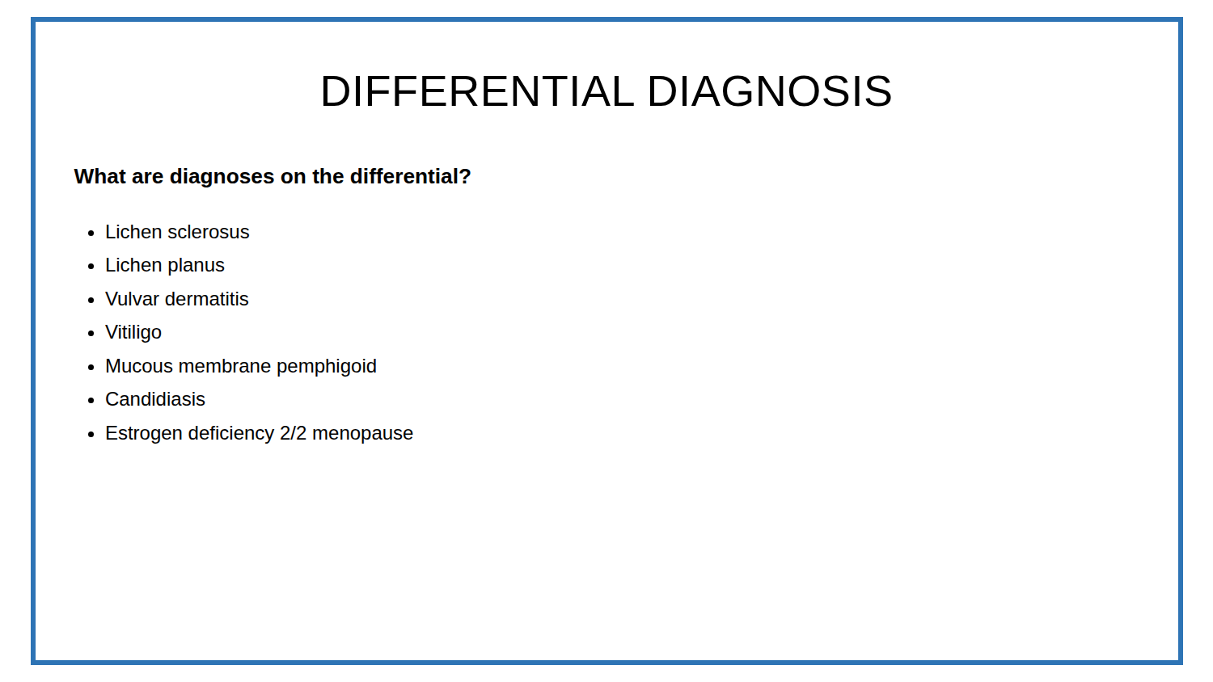DIFFERENTIAL DIAGNOSIS
What are diagnoses on the differential?
Lichen sclerosus
Lichen planus
Vulvar dermatitis
Vitiligo
Mucous membrane pemphigoid
Candidiasis
Estrogen deficiency 2/2 menopause